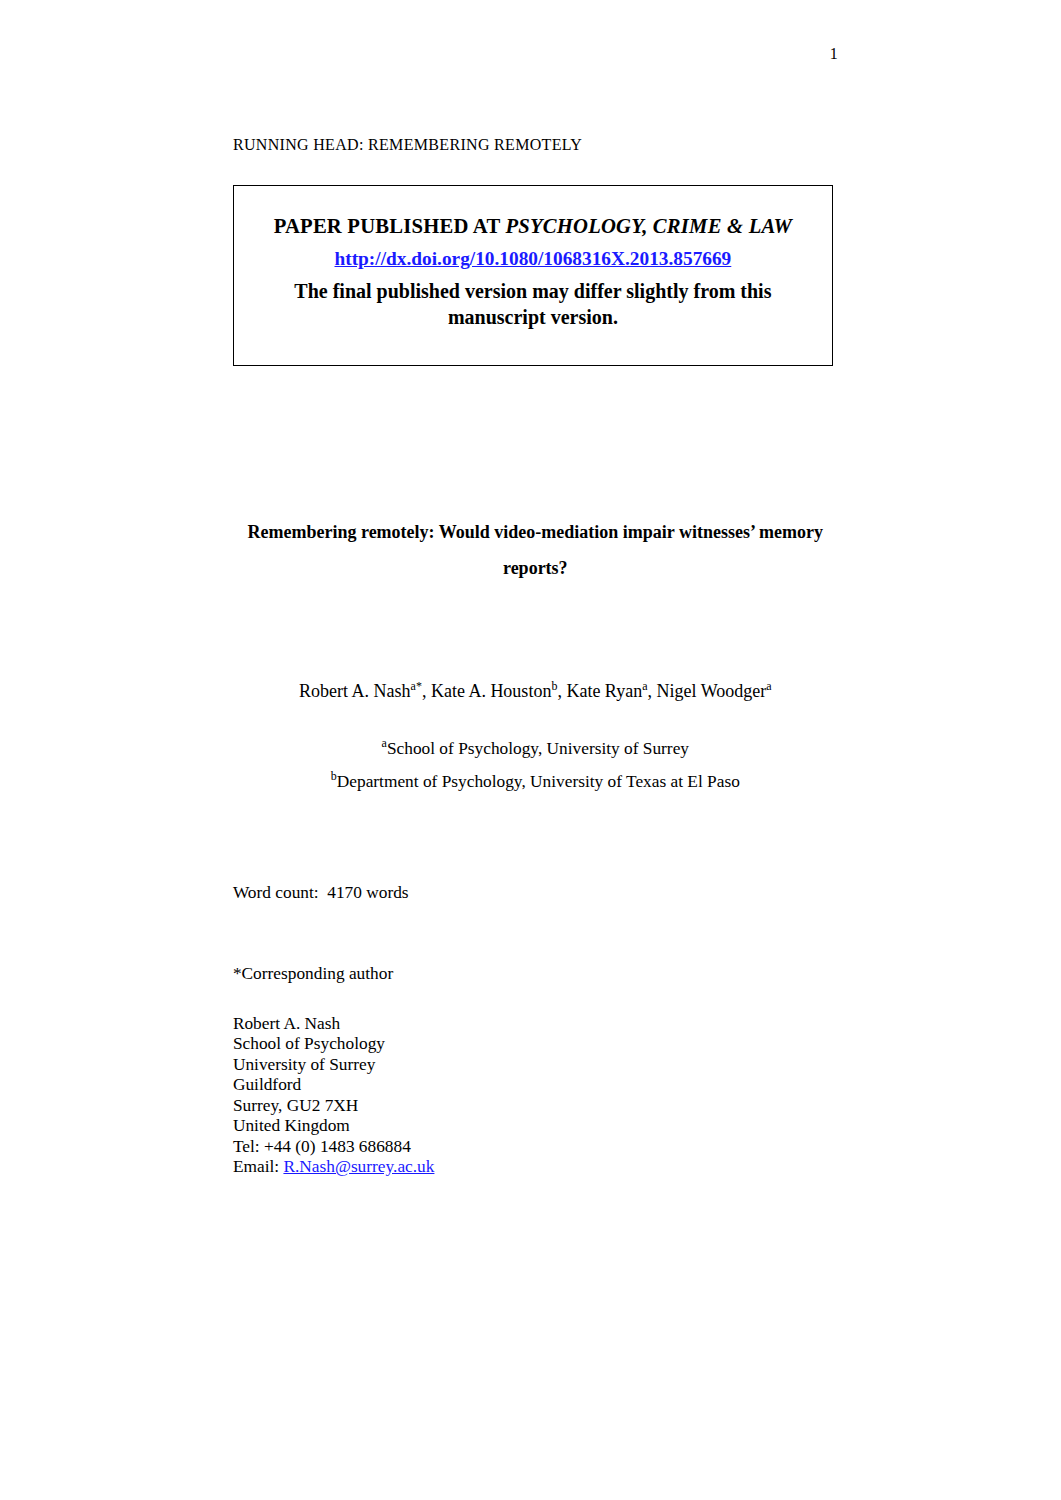1
RUNNING HEAD: REMEMBERING REMOTELY
PAPER PUBLISHED AT PSYCHOLOGY, CRIME & LAW
http://dx.doi.org/10.1080/1068316X.2013.857669
The final published version may differ slightly from this manuscript version.
Remembering remotely: Would video-mediation impair witnesses’ memory reports?
Robert A. Nasha*, Kate A. Houstonb, Kate Ryana, Nigel Woodgera
aSchool of Psychology, University of Surrey
bDepartment of Psychology, University of Texas at El Paso
Word count: 4170 words
*Corresponding author
Robert A. Nash
School of Psychology
University of Surrey
Guildford
Surrey, GU2 7XH
United Kingdom
Tel: +44 (0) 1483 686884
Email: R.Nash@surrey.ac.uk